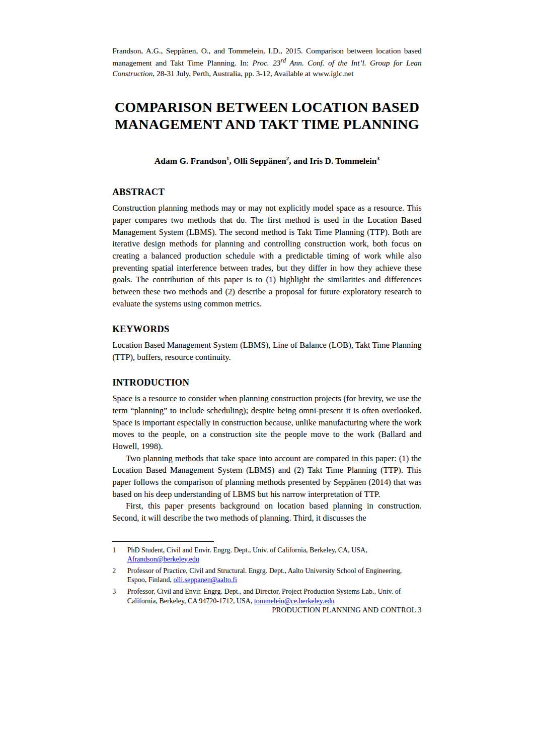Frandson, A.G., Seppänen, O., and Tommelein, I.D., 2015. Comparison between location based management and Takt Time Planning. In: Proc. 23rd Ann. Conf. of the Int’l. Group for Lean Construction, 28-31 July, Perth, Australia, pp. 3-12, Available at www.iglc.net
COMPARISON BETWEEN LOCATION BASED MANAGEMENT AND TAKT TIME PLANNING
Adam G. Frandson1, Olli Seppänen2, and Iris D. Tommelein3
ABSTRACT
Construction planning methods may or may not explicitly model space as a resource. This paper compares two methods that do. The first method is used in the Location Based Management System (LBMS). The second method is Takt Time Planning (TTP). Both are iterative design methods for planning and controlling construction work, both focus on creating a balanced production schedule with a predictable timing of work while also preventing spatial interference between trades, but they differ in how they achieve these goals. The contribution of this paper is to (1) highlight the similarities and differences between these two methods and (2) describe a proposal for future exploratory research to evaluate the systems using common metrics.
KEYWORDS
Location Based Management System (LBMS), Line of Balance (LOB), Takt Time Planning (TTP), buffers, resource continuity.
INTRODUCTION
Space is a resource to consider when planning construction projects (for brevity, we use the term “planning” to include scheduling); despite being omni-present it is often overlooked. Space is important especially in construction because, unlike manufacturing where the work moves to the people, on a construction site the people move to the work (Ballard and Howell, 1998).
Two planning methods that take space into account are compared in this paper: (1) the Location Based Management System (LBMS) and (2) Takt Time Planning (TTP). This paper follows the comparison of planning methods presented by Seppänen (2014) that was based on his deep understanding of LBMS but his narrow interpretation of TTP.
First, this paper presents background on location based planning in construction. Second, it will describe the two methods of planning. Third, it discusses the
1
PhD Student, Civil and Envir. Engrg. Dept., Univ. of California, Berkeley, CA, USA, Afrandson@berkeley.edu
2
Professor of Practice, Civil and Structural. Engrg. Dept., Aalto University School of Engineering, Espoo, Finland, olli.seppanen@aalto.fi
3
Professor, Civil and Envir. Engrg. Dept., and Director, Project Production Systems Lab., Univ. of California, Berkeley, CA 94720-1712, USA, tommelein@ce.berkeley.edu
PRODUCTION PLANNING AND CONTROL 3